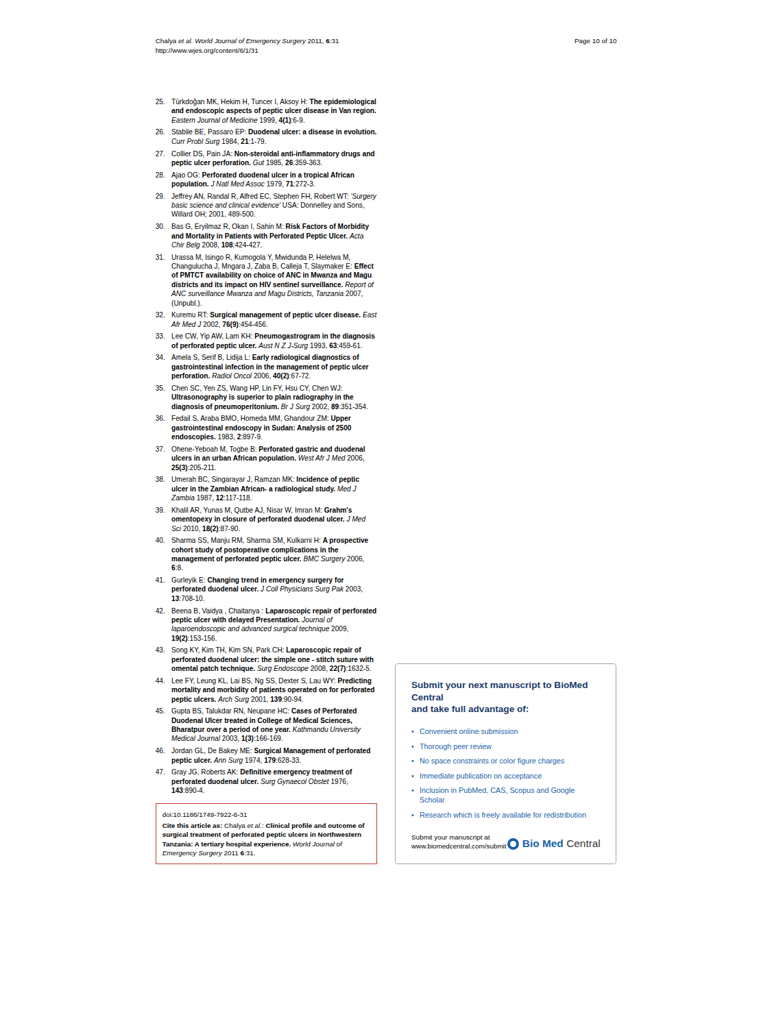Chalya et al. World Journal of Emergency Surgery 2011, 6:31
http://www.wjes.org/content/6/1/31
Page 10 of 10
Türkdoğan MK, Hekim H, Tuncer I, Aksoy H: The epidemiological and endoscopic aspects of peptic ulcer disease in Van region. Eastern Journal of Medicine 1999, 4(1):6-9.
Stabile BE, Passaro EP: Duodenal ulcer: a disease in evolution. Curr Probl Surg 1984, 21:1-79.
Collier DS, Pain JA: Non-steroidal anti-inflammatory drugs and peptic ulcer perforation. Gut 1985, 26:359-363.
Ajao OG: Perforated duodenal ulcer in a tropical African population. J Natl Med Assoc 1979, 71:272-3.
Jeffrey AN, Randal R, Alfred EC, Stephen FH, Robert WT: 'Surgery basic science and clinical evidence' USA: Donnelley and Sons, Willard OH; 2001, 489-500.
Bas G, Eryilmaz R, Okan I, Sahin M: Risk Factors of Morbidity and Mortality in Patients with Perforated Peptic Ulcer. Acta Chir Belg 2008, 108:424-427.
Urassa M, Isingo R, Kumogola Y, Mwidunda P, Helelwa M, Changulucha J, Mngara J, Zaba B, Calleja T, Slaymaker E: Effect of PMTCT availability on choice of ANC in Mwanza and Magu districts and its impact on HIV sentinel surveillance. Report of ANC surveillance Mwanza and Magu Districts, Tanzania 2007, (Unpubl.).
Kuremu RT: Surgical management of peptic ulcer disease. East Afr Med J 2002, 76(9):454-456.
Lee CW, Yip AW, Lam KH: Pneumogastrogram in the diagnosis of perforated peptic ulcer. Aust N Z J-Surg 1993, 63:459-61.
Amela S, Serif B, Lidija L: Early radiological diagnostics of gastrointestinal infection in the management of peptic ulcer perforation. Radiol Oncol 2006, 40(2):67-72.
Chen SC, Yen ZS, Wang HP, Lin FY, Hsu CY, Chen WJ: Ultrasonography is superior to plain radiography in the diagnosis of pneumoperitonium. Br J Surg 2002, 89:351-354.
Fedail S, Araba BMO, Homeda MM, Ghandour ZM: Upper gastrointestinal endoscopy in Sudan: Analysis of 2500 endoscopies. 1983, 2:897-9.
Ohene-Yeboah M, Togbe B: Perforated gastric and duodenal ulcers in an urban African population. West Afr J Med 2006, 25(3):205-211.
Umerah BC, Singarayar J, Ramzan MK: Incidence of peptic ulcer in the Zambian African- a radiological study. Med J Zambia 1987, 12:117-118.
Khalil AR, Yunas M, Qutbe AJ, Nisar W, Imran M: Grahm's omentopexy in closure of perforated duodenal ulcer. J Med Sci 2010, 18(2):87-90.
Sharma SS, Manju RM, Sharma SM, Kulkarni H: A prospective cohort study of postoperative complications in the management of perforated peptic ulcer. BMC Surgery 2006, 6:8.
Gurleyik E: Changing trend in emergency surgery for perforated duodenal ulcer. J Coll Physicians Surg Pak 2003, 13:708-10.
Beena B, Vaidya , Chaitanya : Laparoscopic repair of perforated peptic ulcer with delayed Presentation. Journal of laparoendoscopic and advanced surgical technique 2009, 19(2):153-156.
Song KY, Kim TH, Kim SN, Park CH: Laparoscopic repair of perforated duodenal ulcer: the simple one - stitch suture with omental patch technique. Surg Endoscope 2008, 22(7):1632-5.
Lee FY, Leung KL, Lai BS, Ng SS, Dexter S, Lau WY: Predicting mortality and morbidity of patients operated on for perforated peptic ulcers. Arch Surg 2001, 139:90-94.
Gupta BS, Talukdar RN, Neupane HC: Cases of Perforated Duodenal Ulcer treated in College of Medical Sciences, Bharatpur over a period of one year. Kathmandu University Medical Journal 2003, 1(3):166-169.
Jordan GL, De Bakey ME: Surgical Management of perforated peptic ulcer. Ann Surg 1974, 179:628-33.
Gray JG, Roberts AK: Definitive emergency treatment of perforated duodenal ulcer. Surg Gynaecol Obstet 1976, 143:890-4.
doi:10.1186/1749-7922-6-31
Cite this article as: Chalya et al.: Clinical profile and outcome of surgical treatment of perforated peptic ulcers in Northwestern Tanzania: A tertiary hospital experience. World Journal of Emergency Surgery 2011 6:31.
Submit your next manuscript to BioMed Central
and take full advantage of:
Convenient online submission
Thorough peer review
No space constraints or color figure charges
Immediate publication on acceptance
Inclusion in PubMed, CAS, Scopus and Google Scholar
Research which is freely available for redistribution
Submit your manuscript at
www.biomedcentral.com/submit
Bio Med Central